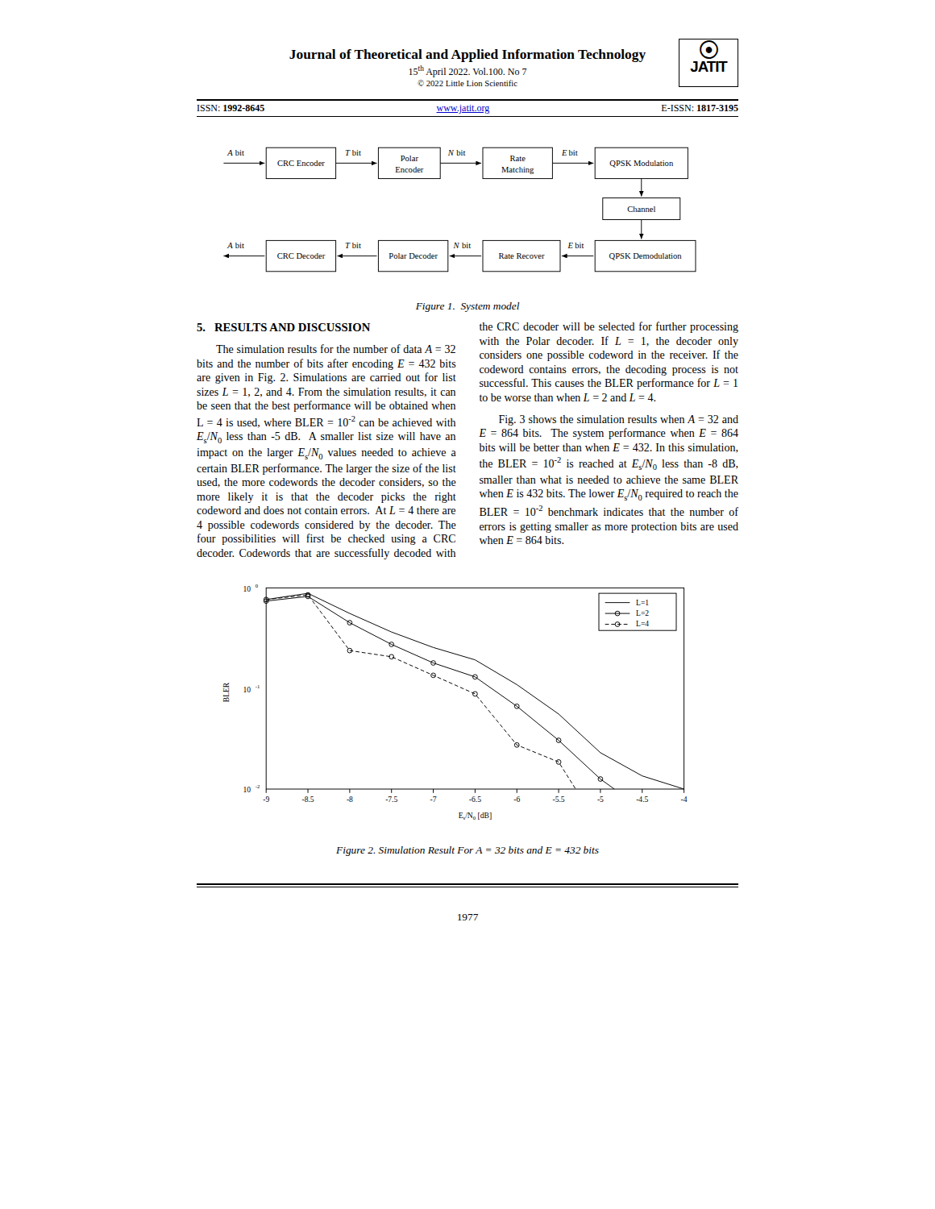⦿
JATIT
Journal of Theoretical and Applied Information Technology
15th April 2022. Vol.100. No 7
© 2022 Little Lion Scientific
ISSN: 1992-8645
www.jatit.org
E-ISSN: 1817-3195
CRC Encoder Polar Encoder Rate Matching QPSK Modulation Channel CRC Decoder Polar Decoder Rate Recover QPSK Demodulation Abit Tbit Nbit Ebit Ebit Nbit Tbit Abit
Figure 1. System model
5. RESULTS AND DISCUSSION
The simulation results for the number of data A = 32 bits and the number of bits after encoding E = 432 bits are given in Fig. 2. Simulations are carried out for list sizes L = 1, 2, and 4. From the simulation results, it can be seen that the best performance will be obtained when L = 4 is used, where BLER = 10-2 can be achieved with Es/N0 less than -5 dB. A smaller list size will have an impact on the larger Es/N0 values needed to achieve a certain BLER performance. The larger the size of the list used, the more codewords the decoder considers, so the more likely it is that the decoder picks the right codeword and does not contain errors. At L = 4 there are 4 possible codewords considered by the decoder. The four possibilities will first be checked using a CRC decoder. Codewords that are successfully decoded with the CRC decoder will be selected for further processing with the Polar decoder. If L = 1, the decoder only considers one possible codeword in the receiver. If the codeword contains errors, the decoding process is not successful. This causes the BLER performance for L = 1 to be worse than when L = 2 and L = 4.
Fig. 3 shows the simulation results when A = 32 and E = 864 bits. The system performance when E = 864 bits will be better than when E = 432. In this simulation, the BLER = 10-2 is reached at Es/N0 less than -8 dB, smaller than what is needed to achieve the same BLER when E is 432 bits. The lower Es/N0 required to reach the BLER = 10-2 benchmark indicates that the number of errors is getting smaller as more protection bits are used when E = 864 bits.
100 10-1 10-2 BLER -9 -8.5 -8 -7.5 -7 -6.5 -6 -5.5 -5 -4.5 -4 Es/N0 [dB] L=1 L=2 L=4
Figure 2. Simulation Result For A = 32 bits and E = 432 bits
1977